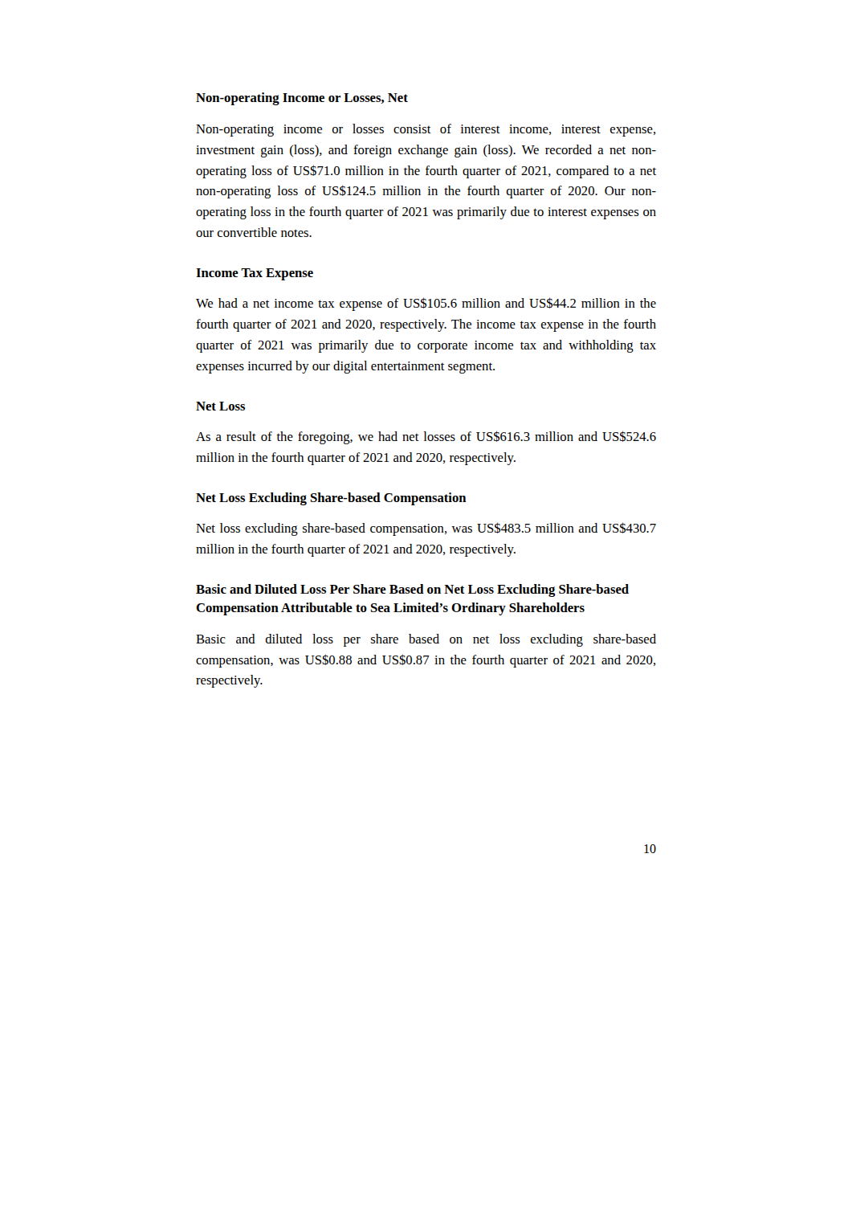Non-operating Income or Losses, Net
Non-operating income or losses consist of interest income, interest expense, investment gain (loss), and foreign exchange gain (loss). We recorded a net non-operating loss of US$71.0 million in the fourth quarter of 2021, compared to a net non-operating loss of US$124.5 million in the fourth quarter of 2020. Our non-operating loss in the fourth quarter of 2021 was primarily due to interest expenses on our convertible notes.
Income Tax Expense
We had a net income tax expense of US$105.6 million and US$44.2 million in the fourth quarter of 2021 and 2020, respectively. The income tax expense in the fourth quarter of 2021 was primarily due to corporate income tax and withholding tax expenses incurred by our digital entertainment segment.
Net Loss
As a result of the foregoing, we had net losses of US$616.3 million and US$524.6 million in the fourth quarter of 2021 and 2020, respectively.
Net Loss Excluding Share-based Compensation
Net loss excluding share-based compensation, was US$483.5 million and US$430.7 million in the fourth quarter of 2021 and 2020, respectively.
Basic and Diluted Loss Per Share Based on Net Loss Excluding Share-based Compensation Attributable to Sea Limited’s Ordinary Shareholders
Basic and diluted loss per share based on net loss excluding share-based compensation, was US$0.88 and US$0.87 in the fourth quarter of 2021 and 2020, respectively.
10